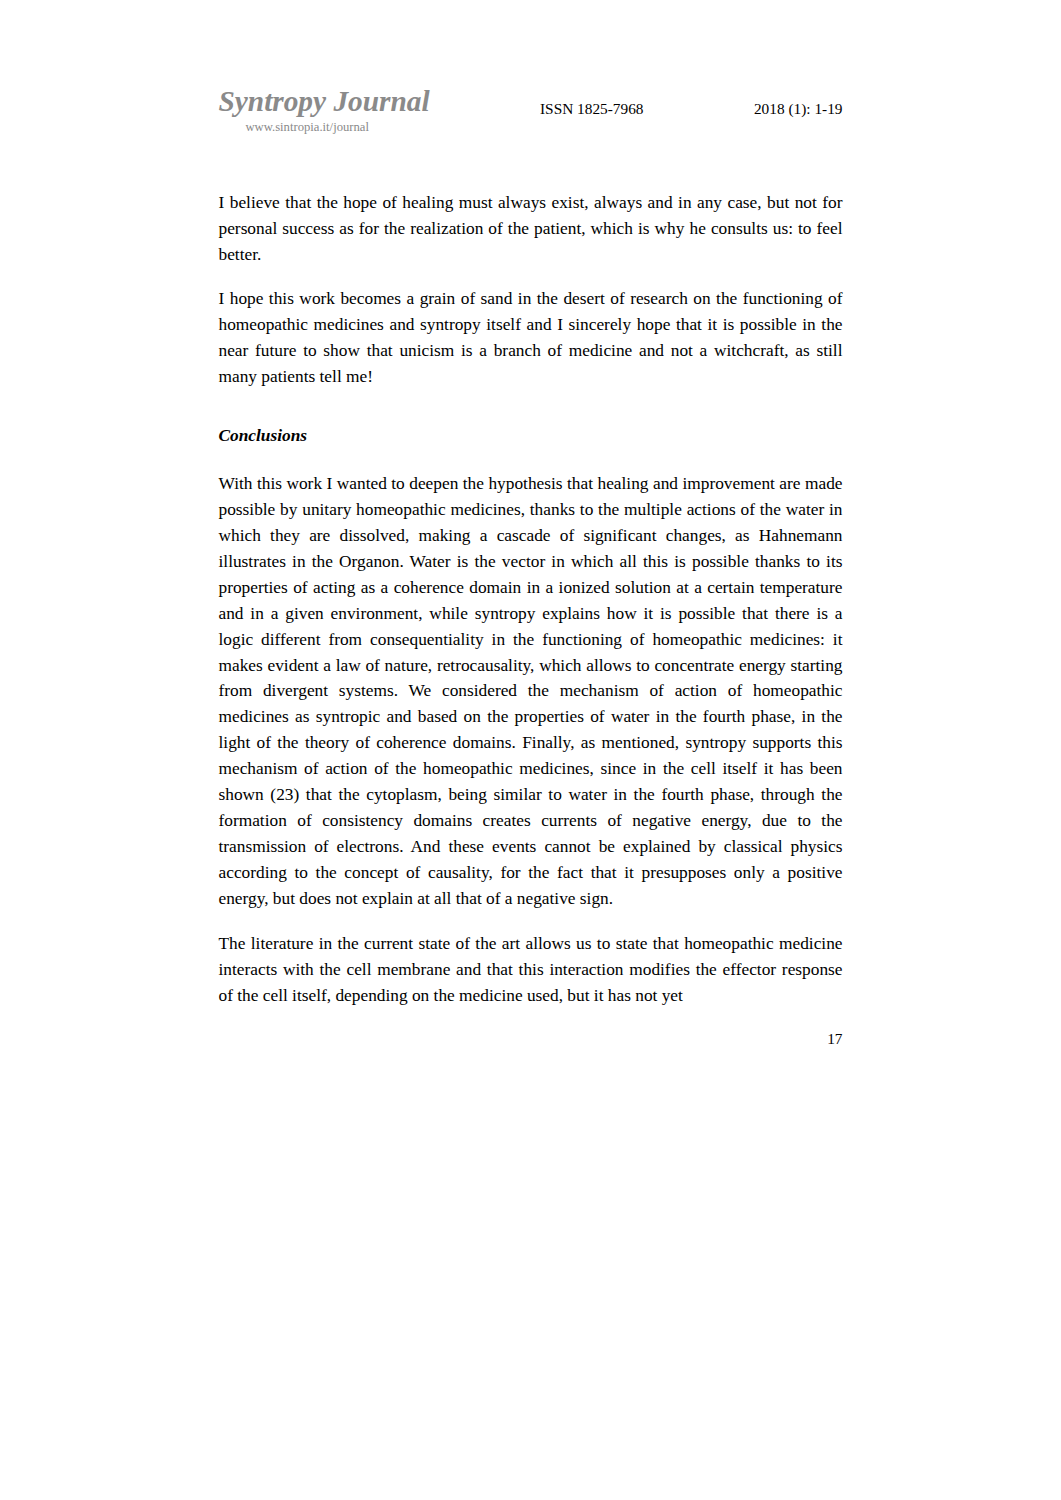Syntropy Journal
www.sintropia.it/journal
ISSN 1825-7968
2018 (1): 1-19
I believe that the hope of healing must always exist, always and in any case, but not for personal success as for the realization of the patient, which is why he consults us: to feel better.
I hope this work becomes a grain of sand in the desert of research on the functioning of homeopathic medicines and syntropy itself and I sincerely hope that it is possible in the near future to show that unicism is a branch of medicine and not a witchcraft, as still many patients tell me!
Conclusions
With this work I wanted to deepen the hypothesis that healing and improvement are made possible by unitary homeopathic medicines, thanks to the multiple actions of the water in which they are dissolved, making a cascade of significant changes, as Hahnemann illustrates in the Organon. Water is the vector in which all this is possible thanks to its properties of acting as a coherence domain in a ionized solution at a certain temperature and in a given environment, while syntropy explains how it is possible that there is a logic different from consequentiality in the functioning of homeopathic medicines: it makes evident a law of nature, retrocausality, which allows to concentrate energy starting from divergent systems. We considered the mechanism of action of homeopathic medicines as syntropic and based on the properties of water in the fourth phase, in the light of the theory of coherence domains. Finally, as mentioned, syntropy supports this mechanism of action of the homeopathic medicines, since in the cell itself it has been shown (23) that the cytoplasm, being similar to water in the fourth phase, through the formation of consistency domains creates currents of negative energy, due to the transmission of electrons. And these events cannot be explained by classical physics according to the concept of causality, for the fact that it presupposes only a positive energy, but does not explain at all that of a negative sign.
The literature in the current state of the art allows us to state that homeopathic medicine interacts with the cell membrane and that this interaction modifies the effector response of the cell itself, depending on the medicine used, but it has not yet
17